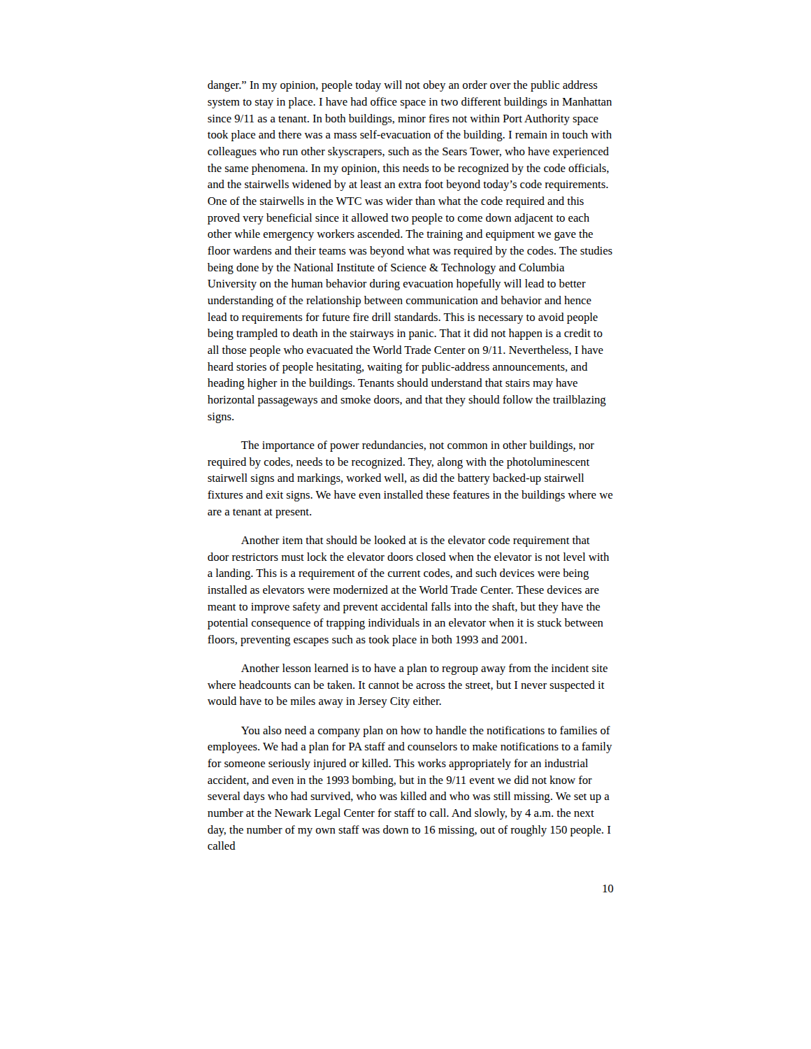danger.” In my opinion, people today will not obey an order over the public address system to stay in place. I have had office space in two different buildings in Manhattan since 9/11 as a tenant. In both buildings, minor fires not within Port Authority space took place and there was a mass self-evacuation of the building. I remain in touch with colleagues who run other skyscrapers, such as the Sears Tower, who have experienced the same phenomena. In my opinion, this needs to be recognized by the code officials, and the stairwells widened by at least an extra foot beyond today’s code requirements. One of the stairwells in the WTC was wider than what the code required and this proved very beneficial since it allowed two people to come down adjacent to each other while emergency workers ascended. The training and equipment we gave the floor wardens and their teams was beyond what was required by the codes. The studies being done by the National Institute of Science & Technology and Columbia University on the human behavior during evacuation hopefully will lead to better understanding of the relationship between communication and behavior and hence lead to requirements for future fire drill standards. This is necessary to avoid people being trampled to death in the stairways in panic. That it did not happen is a credit to all those people who evacuated the World Trade Center on 9/11. Nevertheless, I have heard stories of people hesitating, waiting for public-address announcements, and heading higher in the buildings. Tenants should understand that stairs may have horizontal passageways and smoke doors, and that they should follow the trailblazing signs.
The importance of power redundancies, not common in other buildings, nor required by codes, needs to be recognized. They, along with the photoluminescent stairwell signs and markings, worked well, as did the battery backed-up stairwell fixtures and exit signs. We have even installed these features in the buildings where we are a tenant at present.
Another item that should be looked at is the elevator code requirement that door restrictors must lock the elevator doors closed when the elevator is not level with a landing. This is a requirement of the current codes, and such devices were being installed as elevators were modernized at the World Trade Center. These devices are meant to improve safety and prevent accidental falls into the shaft, but they have the potential consequence of trapping individuals in an elevator when it is stuck between floors, preventing escapes such as took place in both 1993 and 2001.
Another lesson learned is to have a plan to regroup away from the incident site where headcounts can be taken. It cannot be across the street, but I never suspected it would have to be miles away in Jersey City either.
You also need a company plan on how to handle the notifications to families of employees. We had a plan for PA staff and counselors to make notifications to a family for someone seriously injured or killed. This works appropriately for an industrial accident, and even in the 1993 bombing, but in the 9/11 event we did not know for several days who had survived, who was killed and who was still missing. We set up a number at the Newark Legal Center for staff to call. And slowly, by 4 a.m. the next day, the number of my own staff was down to 16 missing, out of roughly 150 people. I called
10